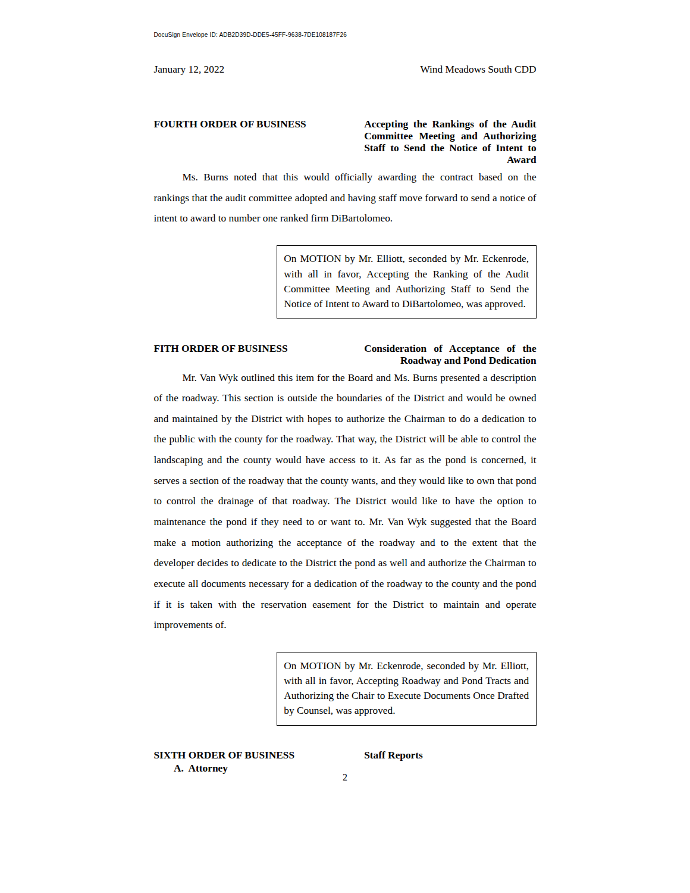DocuSign Envelope ID: ADB2D39D-DDE5-45FF-9638-7DE108187F26
January 12, 2022
Wind Meadows South CDD
FOURTH ORDER OF BUSINESS
Accepting the Rankings of the Audit Committee Meeting and Authorizing Staff to Send the Notice of Intent to Award
Ms. Burns noted that this would officially awarding the contract based on the rankings that the audit committee adopted and having staff move forward to send a notice of intent to award to number one ranked firm DiBartolomeo.
On MOTION by Mr. Elliott, seconded by Mr. Eckenrode, with all in favor, Accepting the Ranking of the Audit Committee Meeting and Authorizing Staff to Send the Notice of Intent to Award to DiBartolomeo, was approved.
FITH ORDER OF BUSINESS
Consideration of Acceptance of the Roadway and Pond Dedication
Mr. Van Wyk outlined this item for the Board and Ms. Burns presented a description of the roadway. This section is outside the boundaries of the District and would be owned and maintained by the District with hopes to authorize the Chairman to do a dedication to the public with the county for the roadway. That way, the District will be able to control the landscaping and the county would have access to it. As far as the pond is concerned, it serves a section of the roadway that the county wants, and they would like to own that pond to control the drainage of that roadway. The District would like to have the option to maintenance the pond if they need to or want to. Mr. Van Wyk suggested that the Board make a motion authorizing the acceptance of the roadway and to the extent that the developer decides to dedicate to the District the pond as well and authorize the Chairman to execute all documents necessary for a dedication of the roadway to the county and the pond if it is taken with the reservation easement for the District to maintain and operate improvements of.
On MOTION by Mr. Eckenrode, seconded by Mr. Elliott, with all in favor, Accepting Roadway and Pond Tracts and Authorizing the Chair to Execute Documents Once Drafted by Counsel, was approved.
SIXTH ORDER OF BUSINESS
Staff Reports
A. Attorney
2